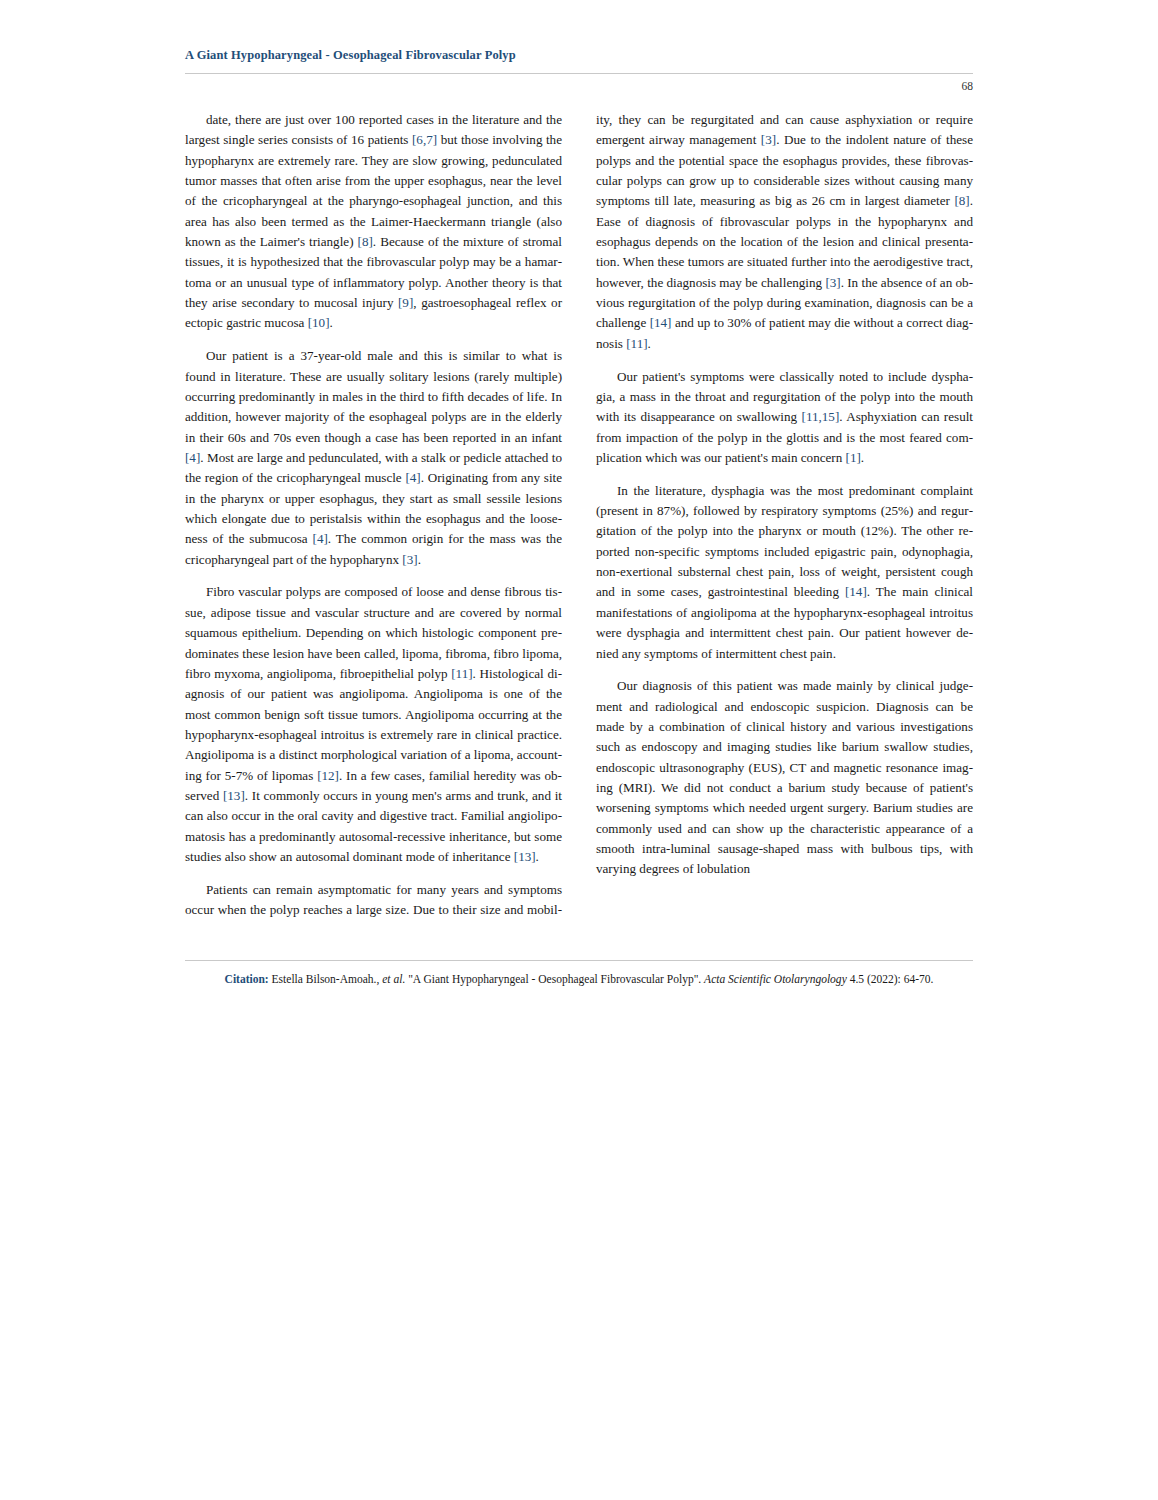A Giant Hypopharyngeal - Oesophageal Fibrovascular Polyp
68
date, there are just over 100 reported cases in the literature and the largest single series consists of 16 patients [6,7] but those involving the hypopharynx are extremely rare. They are slow growing, pedunculated tumor masses that often arise from the upper esophagus, near the level of the cricopharyngeal at the pharyngo-esophageal junction, and this area has also been termed as the Laimer-Haeckermann triangle (also known as the Laimer's triangle) [8]. Because of the mixture of stromal tissues, it is hypothesized that the fibrovascular polyp may be a hamartoma or an unusual type of inflammatory polyp. Another theory is that they arise secondary to mucosal injury [9], gastroesophageal reflex or ectopic gastric mucosa [10].
Our patient is a 37-year-old male and this is similar to what is found in literature. These are usually solitary lesions (rarely multiple) occurring predominantly in males in the third to fifth decades of life. In addition, however majority of the esophageal polyps are in the elderly in their 60s and 70s even though a case has been reported in an infant [4]. Most are large and pedunculated, with a stalk or pedicle attached to the region of the cricopharyngeal muscle [4]. Originating from any site in the pharynx or upper esophagus, they start as small sessile lesions which elongate due to peristalsis within the esophagus and the looseness of the submucosa [4]. The common origin for the mass was the cricopharyngeal part of the hypopharynx [3].
Fibro vascular polyps are composed of loose and dense fibrous tissue, adipose tissue and vascular structure and are covered by normal squamous epithelium. Depending on which histologic component predominates these lesion have been called, lipoma, fibroma, fibro lipoma, fibro myxoma, angiolipoma, fibroepithelial polyp [11]. Histological diagnosis of our patient was angiolipoma. Angiolipoma is one of the most common benign soft tissue tumors. Angiolipoma occurring at the hypopharynx-esophageal introitus is extremely rare in clinical practice. Angiolipoma is a distinct morphological variation of a lipoma, accounting for 5-7% of lipomas [12]. In a few cases, familial heredity was observed [13]. It commonly occurs in young men's arms and trunk, and it can also occur in the oral cavity and digestive tract. Familial angiolipomatosis has a predominantly autosomal-recessive inheritance, but some studies also show an autosomal dominant mode of inheritance [13].
Patients can remain asymptomatic for many years and symptoms occur when the polyp reaches a large size. Due to their size and mobility, they can be regurgitated and can cause asphyxiation or require emergent airway management [3]. Due to the indolent nature of these polyps and the potential space the esophagus provides, these fibrovascular polyps can grow up to considerable sizes without causing many symptoms till late, measuring as big as 26 cm in largest diameter [8]. Ease of diagnosis of fibrovascular polyps in the hypopharynx and esophagus depends on the location of the lesion and clinical presentation. When these tumors are situated further into the aerodigestive tract, however, the diagnosis may be challenging [3]. In the absence of an obvious regurgitation of the polyp during examination, diagnosis can be a challenge [14] and up to 30% of patient may die without a correct diagnosis [11].
Our patient's symptoms were classically noted to include dysphagia, a mass in the throat and regurgitation of the polyp into the mouth with its disappearance on swallowing [11,15]. Asphyxiation can result from impaction of the polyp in the glottis and is the most feared complication which was our patient's main concern [1].
In the literature, dysphagia was the most predominant complaint (present in 87%), followed by respiratory symptoms (25%) and regurgitation of the polyp into the pharynx or mouth (12%). The other reported non-specific symptoms included epigastric pain, odynophagia, non-exertional substernal chest pain, loss of weight, persistent cough and in some cases, gastrointestinal bleeding [14]. The main clinical manifestations of angiolipoma at the hypopharynx-esophageal introitus were dysphagia and intermittent chest pain. Our patient however denied any symptoms of intermittent chest pain.
Our diagnosis of this patient was made mainly by clinical judgement and radiological and endoscopic suspicion. Diagnosis can be made by a combination of clinical history and various investigations such as endoscopy and imaging studies like barium swallow studies, endoscopic ultrasonography (EUS), CT and magnetic resonance imaging (MRI). We did not conduct a barium study because of patient's worsening symptoms which needed urgent surgery. Barium studies are commonly used and can show up the characteristic appearance of a smooth intra-luminal sausage-shaped mass with bulbous tips, with varying degrees of lobulation
Citation: Estella Bilson-Amoah., et al. "A Giant Hypopharyngeal - Oesophageal Fibrovascular Polyp". Acta Scientific Otolaryngology 4.5 (2022): 64-70.